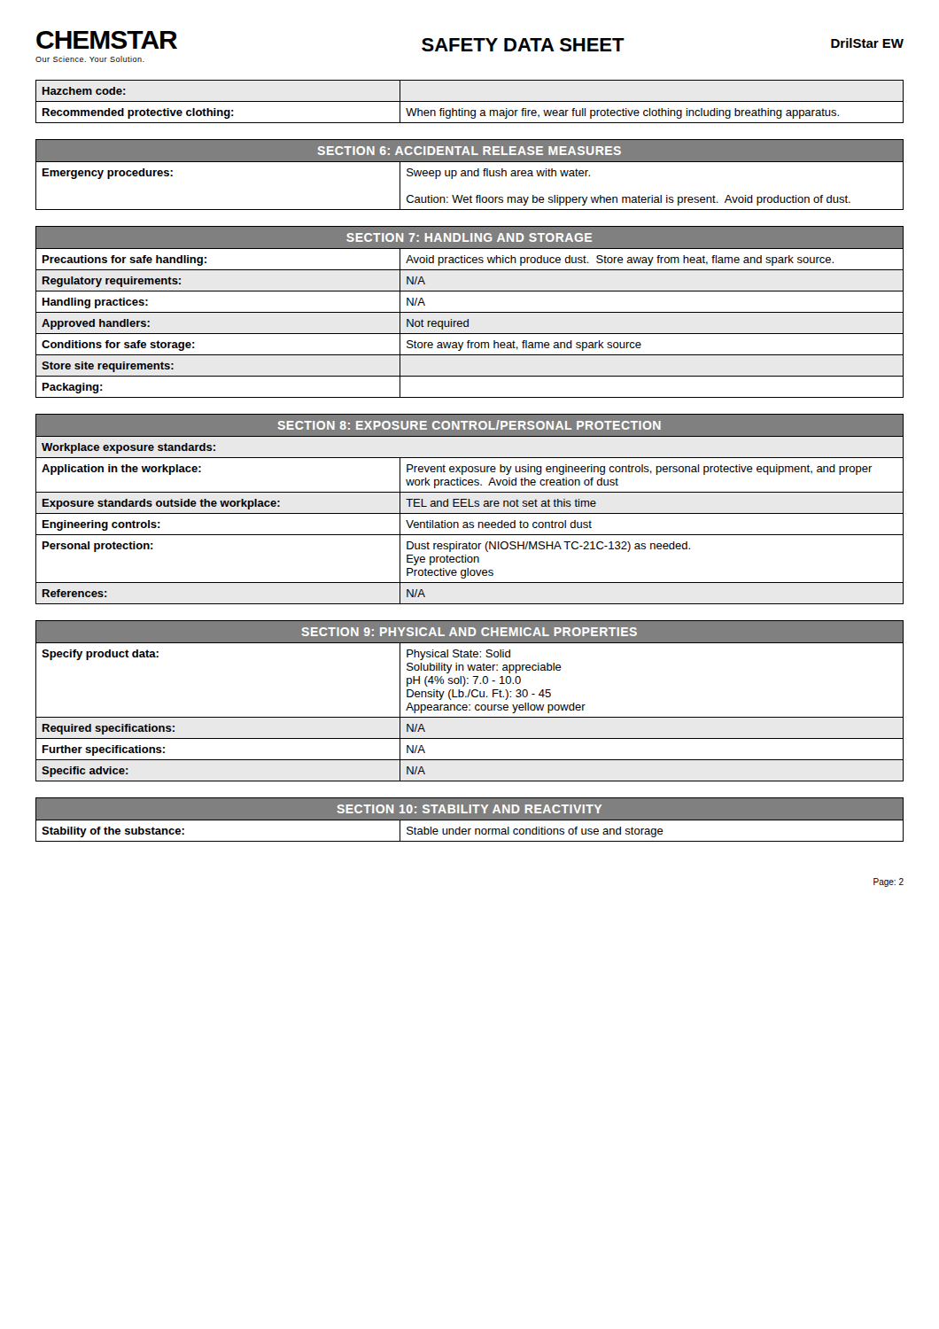CHEMSTAR
Our Science. Your Solution.
SAFETY DATA SHEET
DrilStar EW
| Hazchem code: | |
| Recommended protective clothing: | When fighting a major fire, wear full protective clothing including breathing apparatus. |
| SECTION 6: ACCIDENTAL RELEASE MEASURES |
| Emergency procedures: | Sweep up and flush area with water. Caution: Wet floors may be slippery when material is present. Avoid production of dust. |
| SECTION 7: HANDLING AND STORAGE |
| Precautions for safe handling: | Avoid practices which produce dust. Store away from heat, flame and spark source. |
| Regulatory requirements: | N/A |
| Handling practices: | N/A |
| Approved handlers: | Not required |
| Conditions for safe storage: | Store away from heat, flame and spark source |
| Store site requirements: | |
| Packaging: | |
| SECTION 8: EXPOSURE CONTROL/PERSONAL PROTECTION |
| Workplace exposure standards: |
| Application in the workplace: | Prevent exposure by using engineering controls, personal protective equipment, and proper work practices. Avoid the creation of dust |
| Exposure standards outside the workplace: | TEL and EELs are not set at this time |
| Engineering controls: | Ventilation as needed to control dust |
| Personal protection: | Dust respirator (NIOSH/MSHA TC-21C-132) as needed. Eye protection Protective gloves |
| References: | N/A |
| SECTION 9: PHYSICAL AND CHEMICAL PROPERTIES |
| Specify product data: | Physical State: Solid Solubility in water: appreciable pH (4% sol): 7.0 - 10.0 Density (Lb./Cu. Ft.): 30 - 45 Appearance: course yellow powder |
| Required specifications: | N/A |
| Further specifications: | N/A |
| Specific advice: | N/A |
| SECTION 10: STABILITY AND REACTIVITY |
| Stability of the substance: | Stable under normal conditions of use and storage |
Page: 2